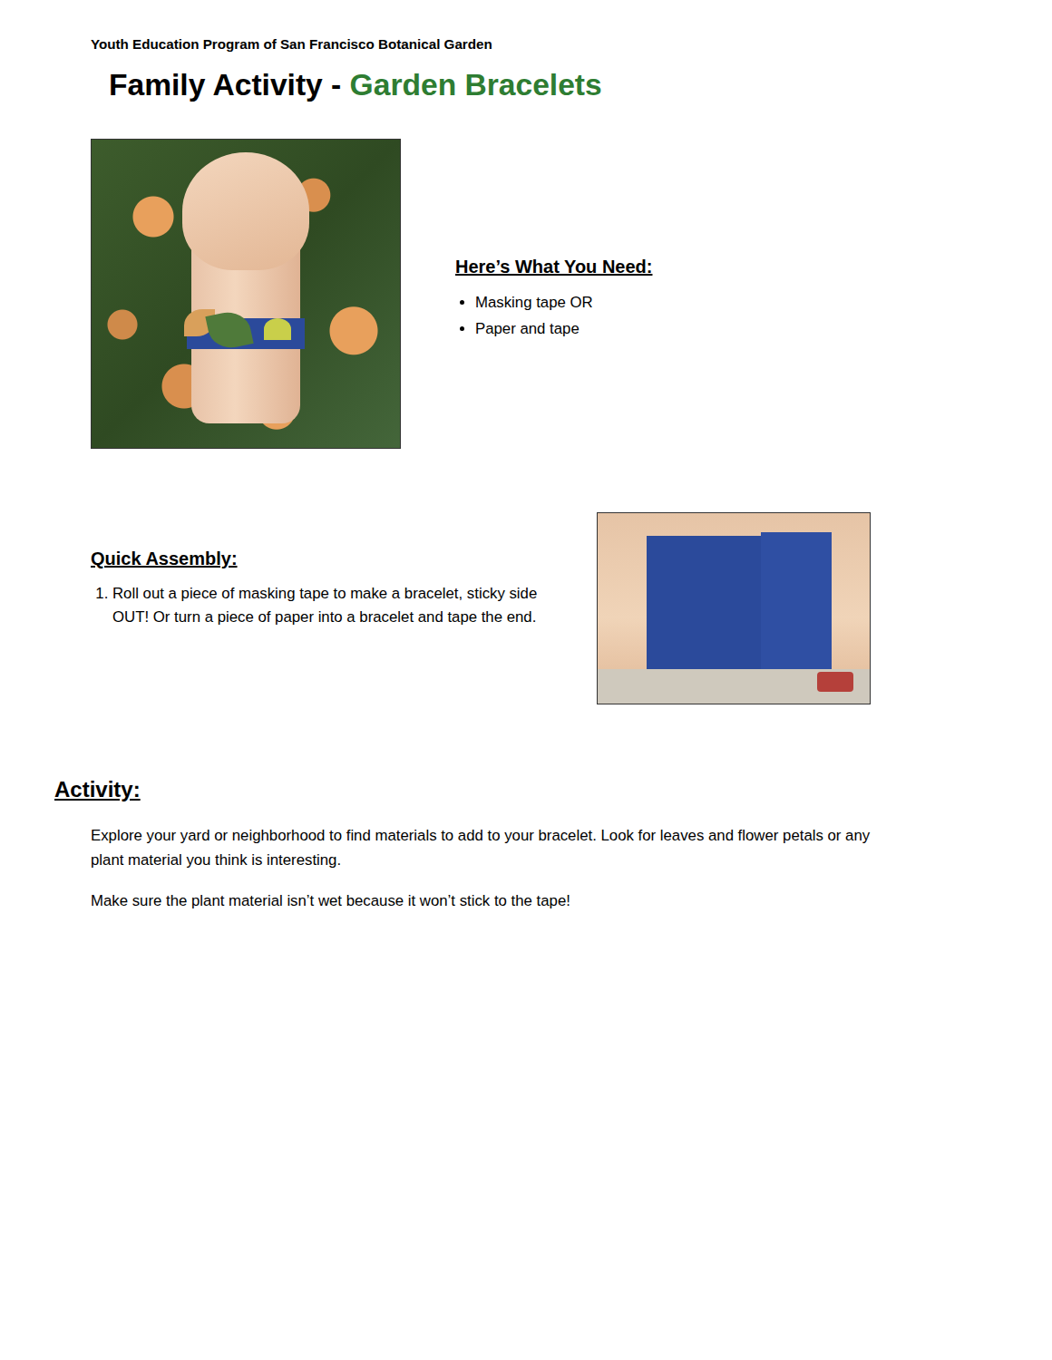Youth Education Program of San Francisco Botanical Garden
Family Activity - Garden Bracelets
Here’s What You Need:
Masking tape OR
Paper and tape
Quick Assembly:
Roll out a piece of masking tape to make a bracelet, sticky side OUT! Or turn a piece of paper into a bracelet and tape the end.
Activity:
Explore your yard or neighborhood to find materials to add to your bracelet. Look for leaves and flower petals or any plant material you think is interesting.
Make sure the plant material isn’t wet because it won’t stick to the tape!